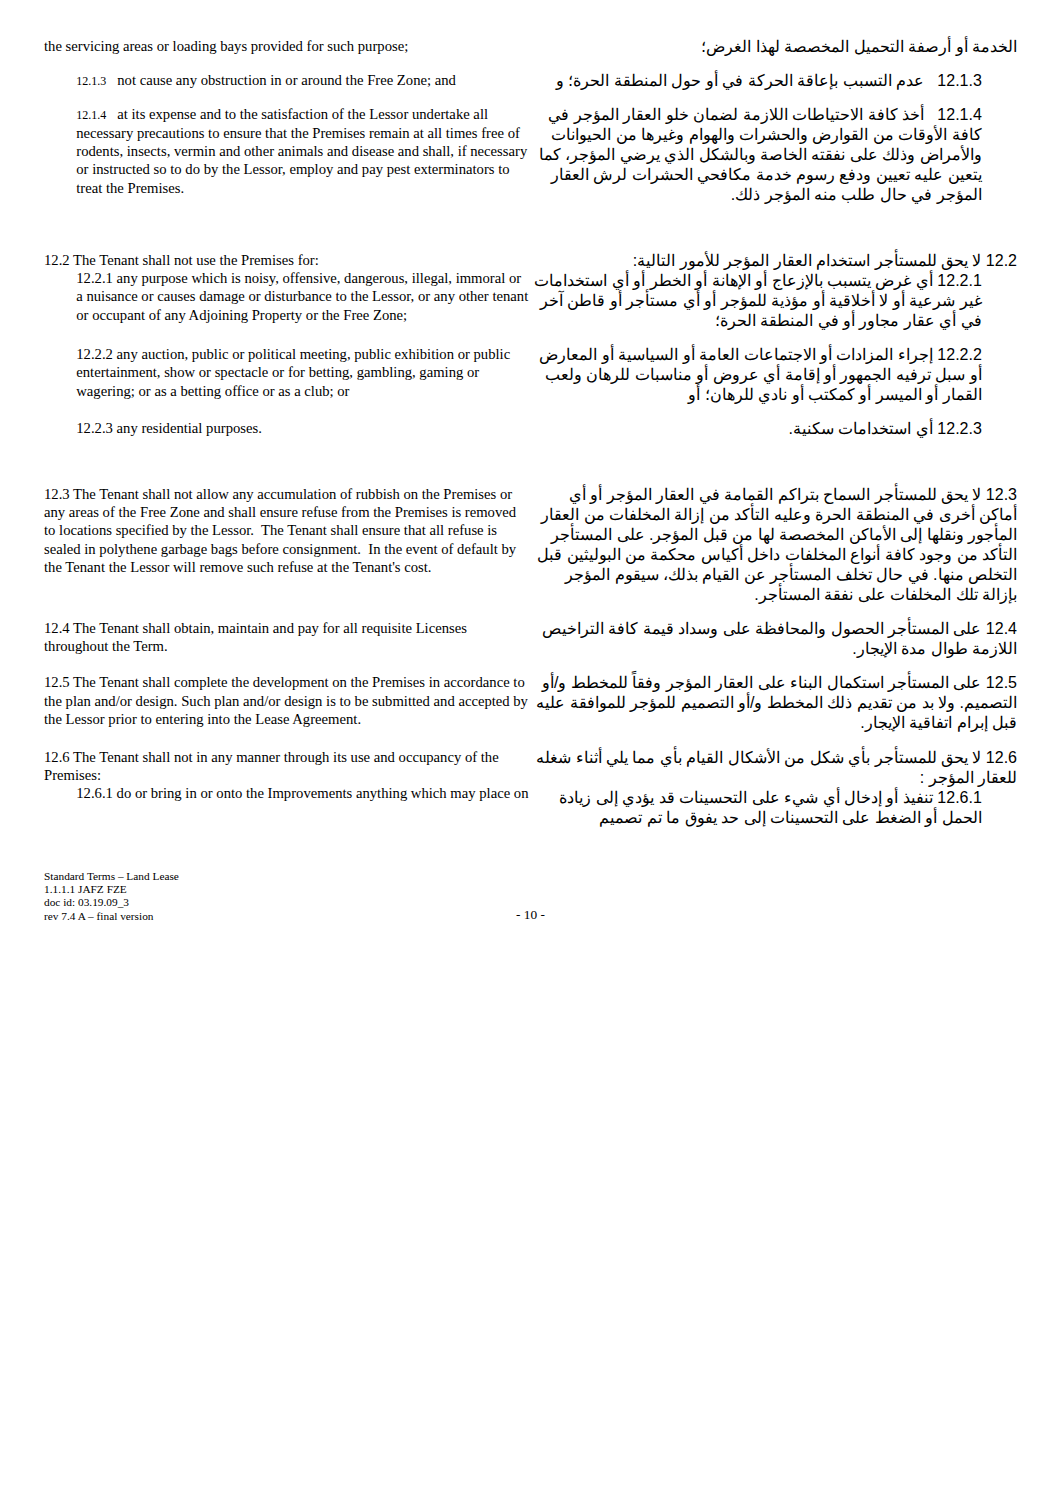| the servicing areas or loading bays provided for such purpose; | الخدمة أو أرصفة التحميل المخصصة لهذا الغرض؛ |
| 12.1.3 not cause any obstruction in or around the Free Zone; and | 12.1.3 عدم التسبب بإعاقة الحركة في أو حول المنطقة الحرة؛ و |
| 12.1.4 at its expense and to the satisfaction of the Lessor undertake all necessary precautions to ensure that the Premises remain at all times free of rodents, insects, vermin and other animals and disease and shall, if necessary or instructed so to do by the Lessor, employ and pay pest exterminators to treat the Premises. | 12.1.4 أخذ كافة الاحتياطات اللازمة لضمان خلو العقار المؤجر في كافة الأوقات من القوارض والحشرات والهوام وغيرها من الحيوانات والأمراض وذلك على نفقته الخاصة وبالشكل الذي يرضي المؤجر، كما يتعين عليه تعيين ودفع رسوم خدمة مكافحي الحشرات لرش العقار المؤجر في حال طلب منه المؤجر ذلك. |
| 12.2 The Tenant shall not use the Premises for: 12.2.1 any purpose which is noisy, offensive, dangerous, illegal, immoral or a nuisance or causes damage or disturbance to the Lessor, or any other tenant or occupant of any Adjoining Property or the Free Zone; | 12.2 لا يحق للمستأجر استخدام العقار المؤجر للأمور التالية: 12.2.1 أي غرض يتسبب بالإزعاج أو الإهانة أو الخطر أو أي استخدامات غير شرعية أو لا أخلاقية أو مؤذية للمؤجر أو أي مستأجر أو قاطن آخر في أي عقار مجاور أو في المنطقة الحرة؛ |
| 12.2.2 any auction, public or political meeting, public exhibition or public entertainment, show or spectacle or for betting, gambling, gaming or wagering; or as a betting office or as a club; or | 12.2.2 إجراء المزادات أو الاجتماعات العامة أو السياسية أو المعارض أو سبل ترفيه الجمهور أو إقامة أي عروض أو مناسبات للرهان ولعب القمار أو الميسر أو كمكتب أو نادي للرهان؛ أو |
| 12.2.3 any residential purposes. | 12.2.3 أي استخدامات سكنية. |
| 12.3 The Tenant shall not allow any accumulation of rubbish on the Premises or any areas of the Free Zone and shall ensure refuse from the Premises is removed to locations specified by the Lessor. The Tenant shall ensure that all refuse is sealed in polythene garbage bags before consignment. In the event of default by the Tenant the Lessor will remove such refuse at the Tenant's cost. | 12.3 لا يحق للمستأجر السماح بتراكم القمامة في العقار المؤجر أو أي أماكن أخرى في المنطقة الحرة وعليه التأكد من إزالة المخلفات من العقار المأجور ونقلها إلى الأماكن المخصصة لها من قبل المؤجر. على المستأجر التأكد من وجود كافة أنواع المخلفات داخل أكياس محكمة من البوليثين قبل التخلص منها. في حال تخلف المستأجر عن القيام بذلك، سيقوم المؤجر بإزالة تلك المخلفات على نفقة المستأجر. |
| 12.4 The Tenant shall obtain, maintain and pay for all requisite Licenses throughout the Term. | 12.4 على المستأجر الحصول والمحافظة على وسداد قيمة كافة التراخيص اللازمة طوال مدة الإيجار. |
| 12.5 The Tenant shall complete the development on the Premises in accordance to the plan and/or design. Such plan and/or design is to be submitted and accepted by the Lessor prior to entering into the Lease Agreement. | 12.5 على المستأجر استكمال البناء على العقار المؤجر وفقاً للمخطط و/أو التصميم. ولا بد من تقديم ذلك المخطط و/أو التصميم للمؤجر للموافقة عليه قبل إبرام اتفاقية الإيجار. |
| 12.6 The Tenant shall not in any manner through its use and occupancy of the Premises: 12.6.1 do or bring in or onto the Improvements anything which may place on | 12.6 لا يحق للمستأجر بأي شكل من الأشكال القيام بأي مما يلي أثناء شغله للعقار المؤجر : 12.6.1 تنفيذ أو إدخال أي شيء على التحسينات قد يؤدي إلى زيادة الحمل أو الضغط على التحسينات إلى حد يفوق ما تم تصميم |
Standard Terms – Land Lease
1.1.1.1 JAFZ FZE
doc id: 03.19.09_3
rev 7.4 A – final version - 10 -